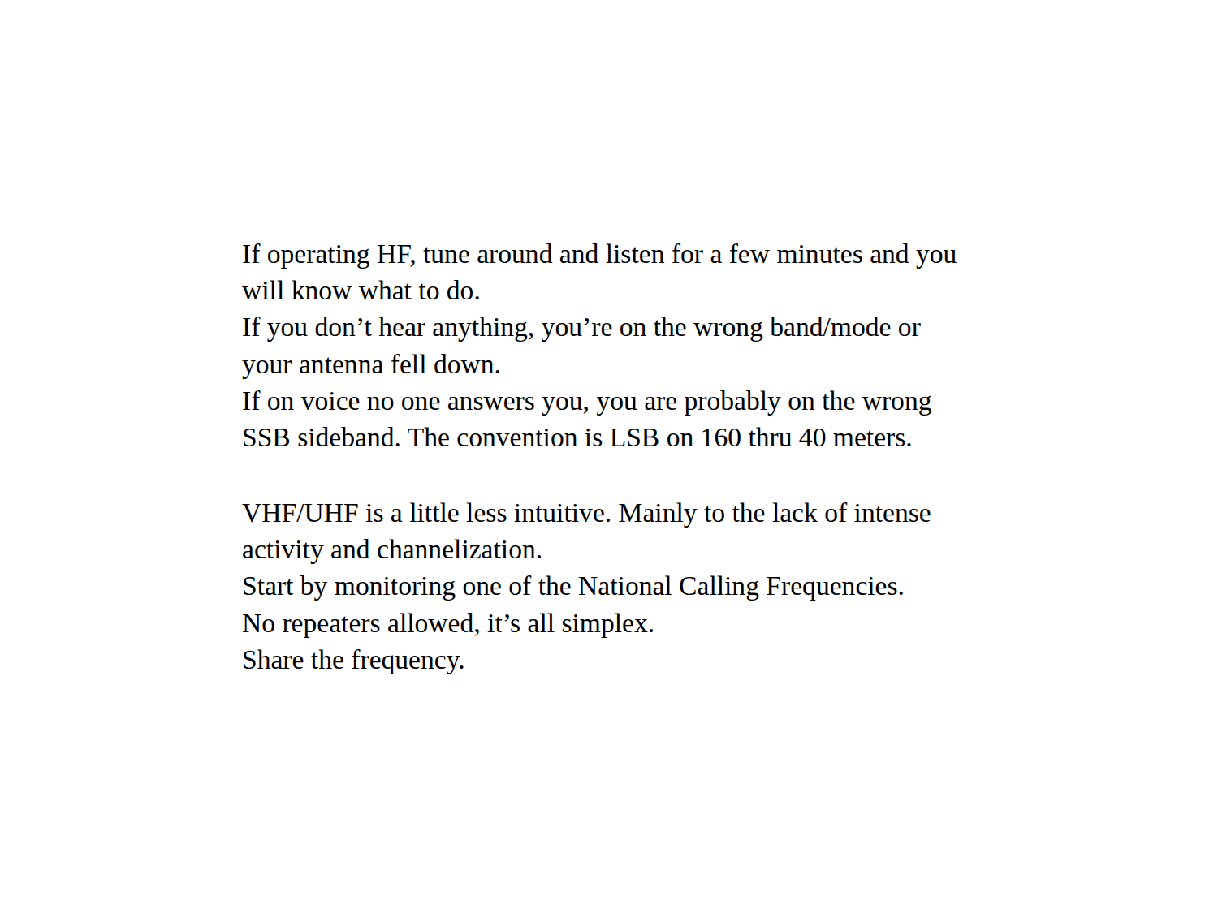If operating HF, tune around and listen for a few minutes and you will know what to do.
If you don’t hear anything, you’re on the wrong band/mode or your antenna fell down.
If on voice no one answers you, you are probably on the wrong SSB sideband. The convention is LSB on 160 thru 40 meters.
VHF/UHF is a little less intuitive. Mainly to the lack of intense activity and channelization.
Start by monitoring one of the National Calling Frequencies.
No repeaters allowed, it’s all simplex.
Share the frequency.